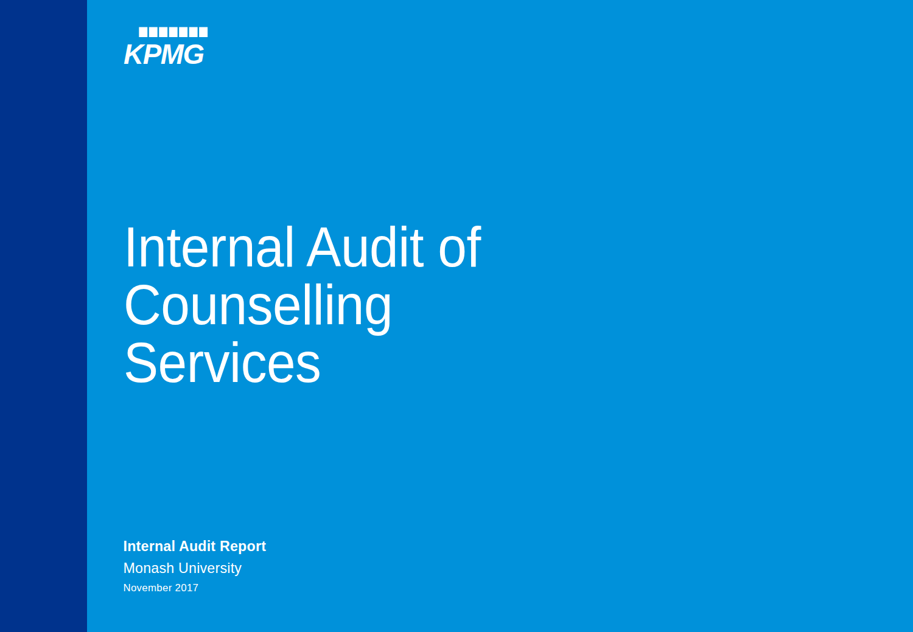KPMG
Internal Audit of Counselling Services
Internal Audit Report
Monash University
November 2017